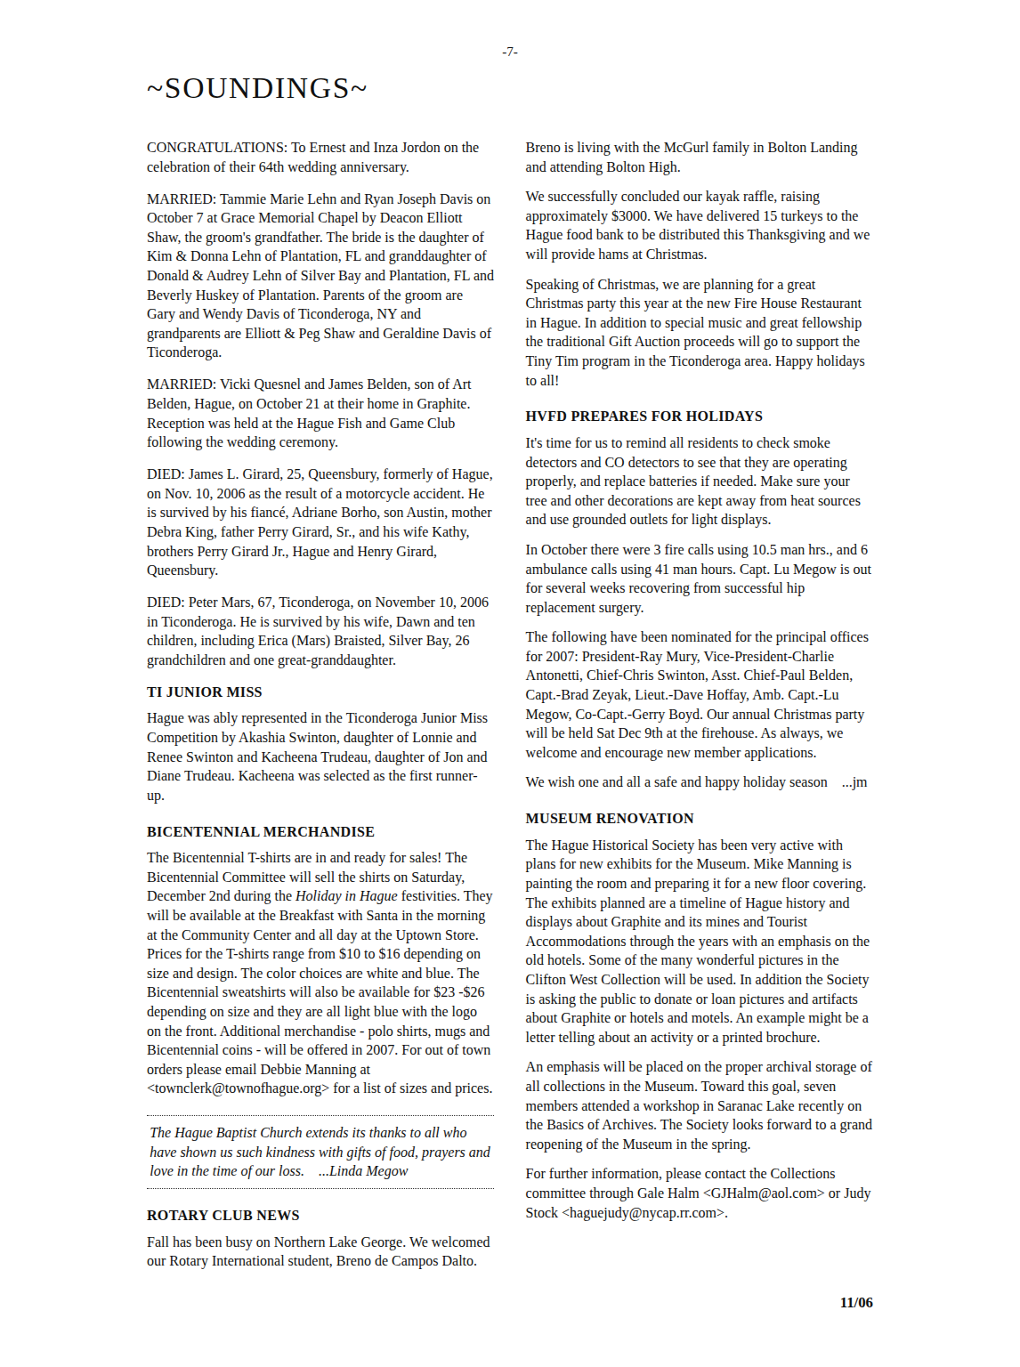-7-
~SOUNDINGS~
CONGRATULATIONS: To Ernest and Inza Jordon on the celebration of their 64th wedding anniversary.
MARRIED: Tammie Marie Lehn and Ryan Joseph Davis on October 7 at Grace Memorial Chapel by Deacon Elliott Shaw, the groom's grandfather. The bride is the daughter of Kim & Donna Lehn of Plantation, FL and granddaughter of Donald & Audrey Lehn of Silver Bay and Plantation, FL and Beverly Huskey of Plantation. Parents of the groom are Gary and Wendy Davis of Ticonderoga, NY and grandparents are Elliott & Peg Shaw and Geraldine Davis of Ticonderoga.
MARRIED: Vicki Quesnel and James Belden, son of Art Belden, Hague, on October 21 at their home in Graphite. Reception was held at the Hague Fish and Game Club following the wedding ceremony.
DIED: James L. Girard, 25, Queensbury, formerly of Hague, on Nov. 10, 2006 as the result of a motorcycle accident. He is survived by his fiancé, Adriane Borho, son Austin, mother Debra King, father Perry Girard, Sr., and his wife Kathy, brothers Perry Girard Jr., Hague and Henry Girard, Queensbury.
DIED: Peter Mars, 67, Ticonderoga, on November 10, 2006 in Ticonderoga. He is survived by his wife, Dawn and ten children, including Erica (Mars) Braisted, Silver Bay, 26 grandchildren and one great-granddaughter.
TI Junior Miss
Hague was ably represented in the Ticonderoga Junior Miss Competition by Akashia Swinton, daughter of Lonnie and Renee Swinton and Kacheena Trudeau, daughter of Jon and Diane Trudeau. Kacheena was selected as the first runner-up.
Bicentennial Merchandise
The Bicentennial T-shirts are in and ready for sales! The Bicentennial Committee will sell the shirts on Saturday, December 2nd during the Holiday in Hague festivities. They will be available at the Breakfast with Santa in the morning at the Community Center and all day at the Uptown Store. Prices for the T-shirts range from $10 to $16 depending on size and design. The color choices are white and blue. The Bicentennial sweatshirts will also be available for $23 -$26 depending on size and they are all light blue with the logo on the front. Additional merchandise - polo shirts, mugs and Bicentennial coins - will be offered in 2007. For out of town orders please email Debbie Manning at <townclerk@townofhague.org> for a list of sizes and prices.
The Hague Baptist Church extends its thanks to all who have shown us such kindness with gifts of food, prayers and love in the time of our loss. ...Linda Megow
Rotary Club News
Fall has been busy on Northern Lake George. We welcomed our Rotary International student, Breno de Campos Dalto. Breno is living with the McGurl family in Bolton Landing and attending Bolton High.
We successfully concluded our kayak raffle, raising approximately $3000. We have delivered 15 turkeys to the Hague food bank to be distributed this Thanksgiving and we will provide hams at Christmas.
Speaking of Christmas, we are planning for a great Christmas party this year at the new Fire House Restaurant in Hague. In addition to special music and great fellowship the traditional Gift Auction proceeds will go to support the Tiny Tim program in the Ticonderoga area. Happy holidays to all!
HVFD Prepares for Holidays
It's time for us to remind all residents to check smoke detectors and CO detectors to see that they are operating properly, and replace batteries if needed. Make sure your tree and other decorations are kept away from heat sources and use grounded outlets for light displays.
In October there were 3 fire calls using 10.5 man hrs., and 6 ambulance calls using 41 man hours. Capt. Lu Megow is out for several weeks recovering from successful hip replacement surgery.
The following have been nominated for the principal offices for 2007: President-Ray Mury, Vice-President-Charlie Antonetti, Chief-Chris Swinton, Asst. Chief-Paul Belden, Capt.-Brad Zeyak, Lieut.-Dave Hoffay, Amb. Capt.-Lu Megow, Co-Capt.-Gerry Boyd. Our annual Christmas party will be held Sat Dec 9th at the firehouse. As always, we welcome and encourage new member applications.
We wish one and all a safe and happy holiday season ...jm
Museum Renovation
The Hague Historical Society has been very active with plans for new exhibits for the Museum. Mike Manning is painting the room and preparing it for a new floor covering. The exhibits planned are a timeline of Hague history and displays about Graphite and its mines and Tourist Accommodations through the years with an emphasis on the old hotels. Some of the many wonderful pictures in the Clifton West Collection will be used. In addition the Society is asking the public to donate or loan pictures and artifacts about Graphite or hotels and motels. An example might be a letter telling about an activity or a printed brochure.
An emphasis will be placed on the proper archival storage of all collections in the Museum. Toward this goal, seven members attended a workshop in Saranac Lake recently on the Basics of Archives. The Society looks forward to a grand reopening of the Museum in the spring.
For further information, please contact the Collections committee through Gale Halm <GJHalm@aol.com> or Judy Stock <haguejudy@nycap.rr.com>.
11/06